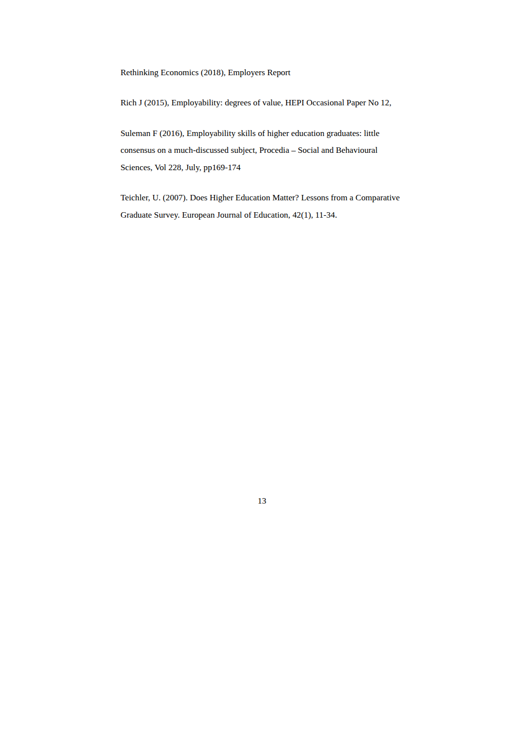Rethinking Economics (2018), Employers Report
Rich J (2015), Employability: degrees of value, HEPI Occasional Paper No 12,
Suleman F (2016), Employability skills of higher education graduates: little consensus on a much-discussed subject, Procedia – Social and Behavioural Sciences, Vol 228, July, pp169-174
Teichler, U. (2007). Does Higher Education Matter? Lessons from a Comparative Graduate Survey. European Journal of Education, 42(1), 11-34.
13